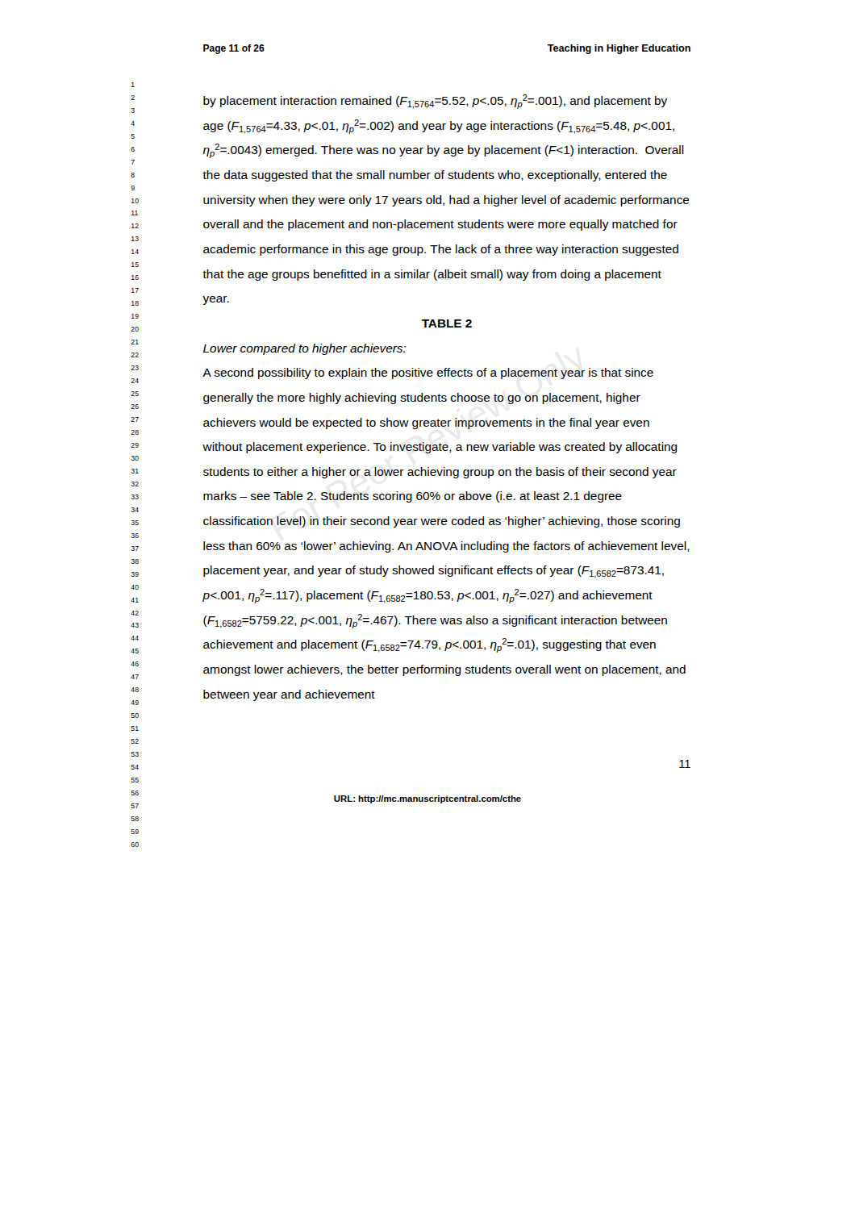12345678910 11121314151617181920 21222324252627282930 31323334353637383940 41424344454647484950 51525354555657585960
Page 11 of 26
Teaching in Higher Education
For Peer Review Only
by placement interaction remained (F1,5764=5.52, p<.05, ηp2=.001), and placement by age (F1,5764=4.33, p<.01, ηp2=.002) and year by age interactions (F1,5764=5.48, p<.001, ηp2=.0043) emerged. There was no year by age by placement (F<1) interaction. Overall the data suggested that the small number of students who, exceptionally, entered the university when they were only 17 years old, had a higher level of academic performance overall and the placement and non-placement students were more equally matched for academic performance in this age group. The lack of a three way interaction suggested that the age groups benefitted in a similar (albeit small) way from doing a placement year.
TABLE 2
Lower compared to higher achievers:
A second possibility to explain the positive effects of a placement year is that since generally the more highly achieving students choose to go on placement, higher achievers would be expected to show greater improvements in the final year even without placement experience. To investigate, a new variable was created by allocating students to either a higher or a lower achieving group on the basis of their second year marks – see Table 2. Students scoring 60% or above (i.e. at least 2.1 degree classification level) in their second year were coded as ‘higher’ achieving, those scoring less than 60% as ‘lower’ achieving. An ANOVA including the factors of achievement level, placement year, and year of study showed significant effects of year (F1,6582=873.41, p<.001, ηp2=.117), placement (F1,6582=180.53, p<.001, ηp2=.027) and achievement (F1,6582=5759.22, p<.001, ηp2=.467). There was also a significant interaction between achievement and placement (F1,6582=74.79, p<.001, ηp2=.01), suggesting that even amongst lower achievers, the better performing students overall went on placement, and between year and achievement
11
URL: http://mc.manuscriptcentral.com/cthe